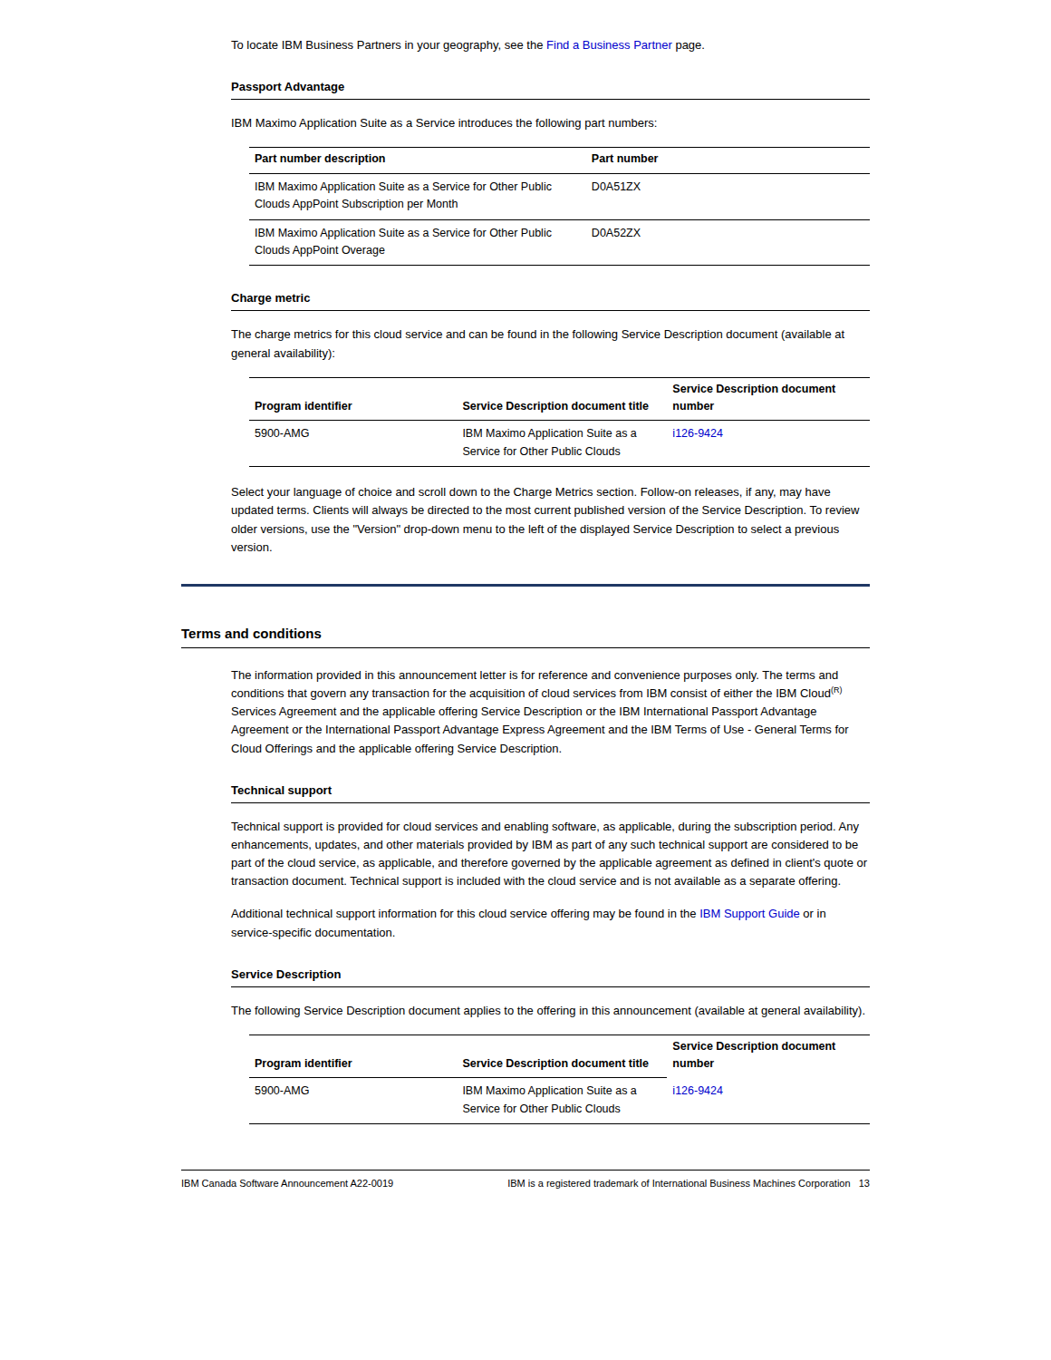To locate IBM Business Partners in your geography, see the Find a Business Partner page.
Passport Advantage
IBM Maximo Application Suite as a Service introduces the following part numbers:
| Part number description | Part number |
| --- | --- |
| IBM Maximo Application Suite as a Service for Other Public Clouds AppPoint Subscription per Month | D0A51ZX |
| IBM Maximo Application Suite as a Service for Other Public Clouds AppPoint Overage | D0A52ZX |
Charge metric
The charge metrics for this cloud service and can be found in the following Service Description document (available at general availability):
| Program identifier | Service Description document title | Service Description document number |
| --- | --- | --- |
| 5900-AMG | IBM Maximo Application Suite as a Service for Other Public Clouds | i126-9424 |
Select your language of choice and scroll down to the Charge Metrics section. Follow-on releases, if any, may have updated terms. Clients will always be directed to the most current published version of the Service Description. To review older versions, use the "Version" drop-down menu to the left of the displayed Service Description to select a previous version.
Terms and conditions
The information provided in this announcement letter is for reference and convenience purposes only. The terms and conditions that govern any transaction for the acquisition of cloud services from IBM consist of either the IBM Cloud(R) Services Agreement and the applicable offering Service Description or the IBM International Passport Advantage Agreement or the International Passport Advantage Express Agreement and the IBM Terms of Use - General Terms for Cloud Offerings and the applicable offering Service Description.
Technical support
Technical support is provided for cloud services and enabling software, as applicable, during the subscription period. Any enhancements, updates, and other materials provided by IBM as part of any such technical support are considered to be part of the cloud service, as applicable, and therefore governed by the applicable agreement as defined in client's quote or transaction document. Technical support is included with the cloud service and is not available as a separate offering.
Additional technical support information for this cloud service offering may be found in the IBM Support Guide or in service-specific documentation.
Service Description
The following Service Description document applies to the offering in this announcement (available at general availability).
| Program identifier | Service Description document title | Service Description document number |
| --- | --- | --- |
| 5900-AMG | IBM Maximo Application Suite as a Service for Other Public Clouds | i126-9424 |
IBM Canada Software Announcement A22-0019
IBM is a registered trademark of International Business Machines Corporation 13